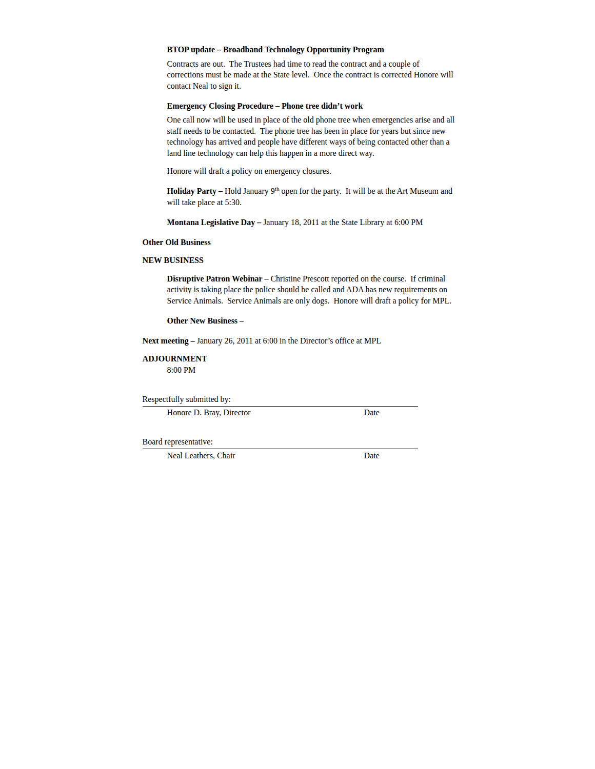BTOP update – Broadband Technology Opportunity Program
Contracts are out. The Trustees had time to read the contract and a couple of corrections must be made at the State level. Once the contract is corrected Honore will contact Neal to sign it.
Emergency Closing Procedure – Phone tree didn’t work
One call now will be used in place of the old phone tree when emergencies arise and all staff needs to be contacted. The phone tree has been in place for years but since new technology has arrived and people have different ways of being contacted other than a land line technology can help this happen in a more direct way.
Honore will draft a policy on emergency closures.
Holiday Party – Hold January 9th open for the party. It will be at the Art Museum and will take place at 5:30.
Montana Legislative Day – January 18, 2011 at the State Library at 6:00 PM
Other Old Business
NEW BUSINESS
Disruptive Patron Webinar – Christine Prescott reported on the course. If criminal activity is taking place the police should be called and ADA has new requirements on Service Animals. Service Animals are only dogs. Honore will draft a policy for MPL.
Other New Business –
Next meeting – January 26, 2011 at 6:00 in the Director’s office at MPL
ADJOURNMENT
8:00 PM
Respectfully submitted by:
Honore D. Bray, Director
Date
Board representative:
Neal Leathers, Chair
Date